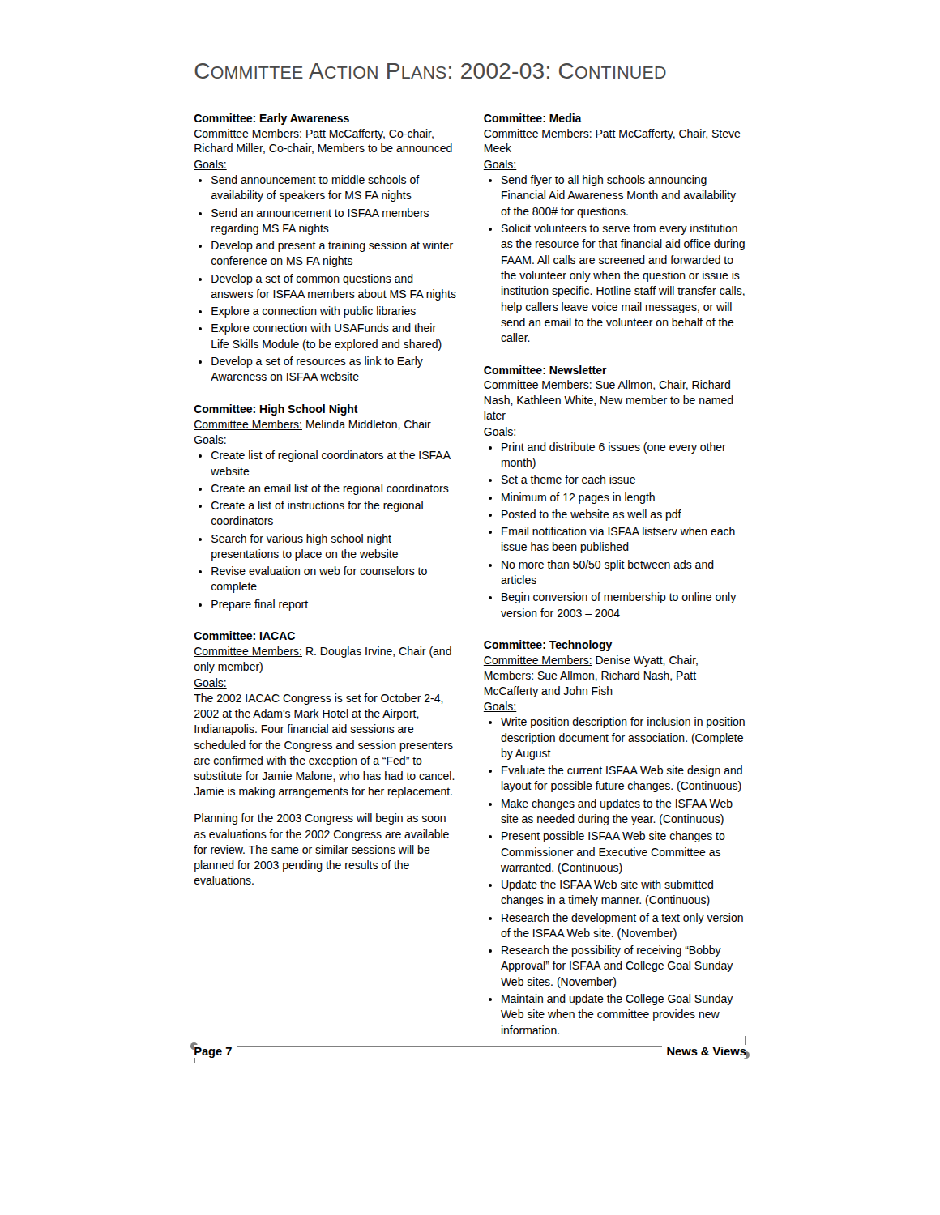COMMITTEE ACTION PLANS: 2002-03: CONTINUED
Committee: Early Awareness
Committee Members: Patt McCafferty, Co-chair, Richard Miller, Co-chair, Members to be announced
Goals:
Send announcement to middle schools of availability of speakers for MS FA nights
Send an announcement to ISFAA members regarding MS FA nights
Develop and present a training session at winter conference on MS FA nights
Develop a set of common questions and answers for ISFAA members about MS FA nights
Explore a connection with public libraries
Explore connection with USAFunds and their Life Skills Module (to be explored and shared)
Develop a set of resources as link to Early Awareness on ISFAA website
Committee: High School Night
Committee Members: Melinda Middleton, Chair
Goals:
Create list of regional coordinators at the ISFAA website
Create an email list of the regional coordinators
Create a list of instructions for the regional coordinators
Search for various high school night presentations to place on the website
Revise evaluation on web for counselors to complete
Prepare final report
Committee: IACAC
Committee Members: R. Douglas Irvine, Chair (and only member)
Goals:
The 2002 IACAC Congress is set for October 2-4, 2002 at the Adam's Mark Hotel at the Airport, Indianapolis. Four financial aid sessions are scheduled for the Congress and session presenters are confirmed with the exception of a “Fed” to substitute for Jamie Malone, who has had to cancel. Jamie is making arrangements for her replacement.
Planning for the 2003 Congress will begin as soon as evaluations for the 2002 Congress are available for review. The same or similar sessions will be planned for 2003 pending the results of the evaluations.
Committee: Media
Committee Members: Patt McCafferty, Chair, Steve Meek
Goals:
Send flyer to all high schools announcing Financial Aid Awareness Month and availability of the 800# for questions.
Solicit volunteers to serve from every institution as the resource for that financial aid office during FAAM. All calls are screened and forwarded to the volunteer only when the question or issue is institution specific. Hotline staff will transfer calls, help callers leave voice mail messages, or will send an email to the volunteer on behalf of the caller.
Committee: Newsletter
Committee Members: Sue Allmon, Chair, Richard Nash, Kathleen White, New member to be named later
Goals:
Print and distribute 6 issues (one every other month)
Set a theme for each issue
Minimum of 12 pages in length
Posted to the website as well as pdf
Email notification via ISFAA listserv when each issue has been published
No more than 50/50 split between ads and articles
Begin conversion of membership to online only version for 2003 – 2004
Committee: Technology
Committee Members: Denise Wyatt, Chair, Members: Sue Allmon, Richard Nash, Patt McCafferty and John Fish
Goals:
Write position description for inclusion in position description document for association. (Complete by August
Evaluate the current ISFAA Web site design and layout for possible future changes. (Continuous)
Make changes and updates to the ISFAA Web site as needed during the year. (Continuous)
Present possible ISFAA Web site changes to Commissioner and Executive Committee as warranted. (Continuous)
Update the ISFAA Web site with submitted changes in a timely manner. (Continuous)
Research the development of a text only version of the ISFAA Web site. (November)
Research the possibility of receiving “Bobby Approval” for ISFAA and College Goal Sunday Web sites. (November)
Maintain and update the College Goal Sunday Web site when the committee provides new information.
Page 7
News & Views